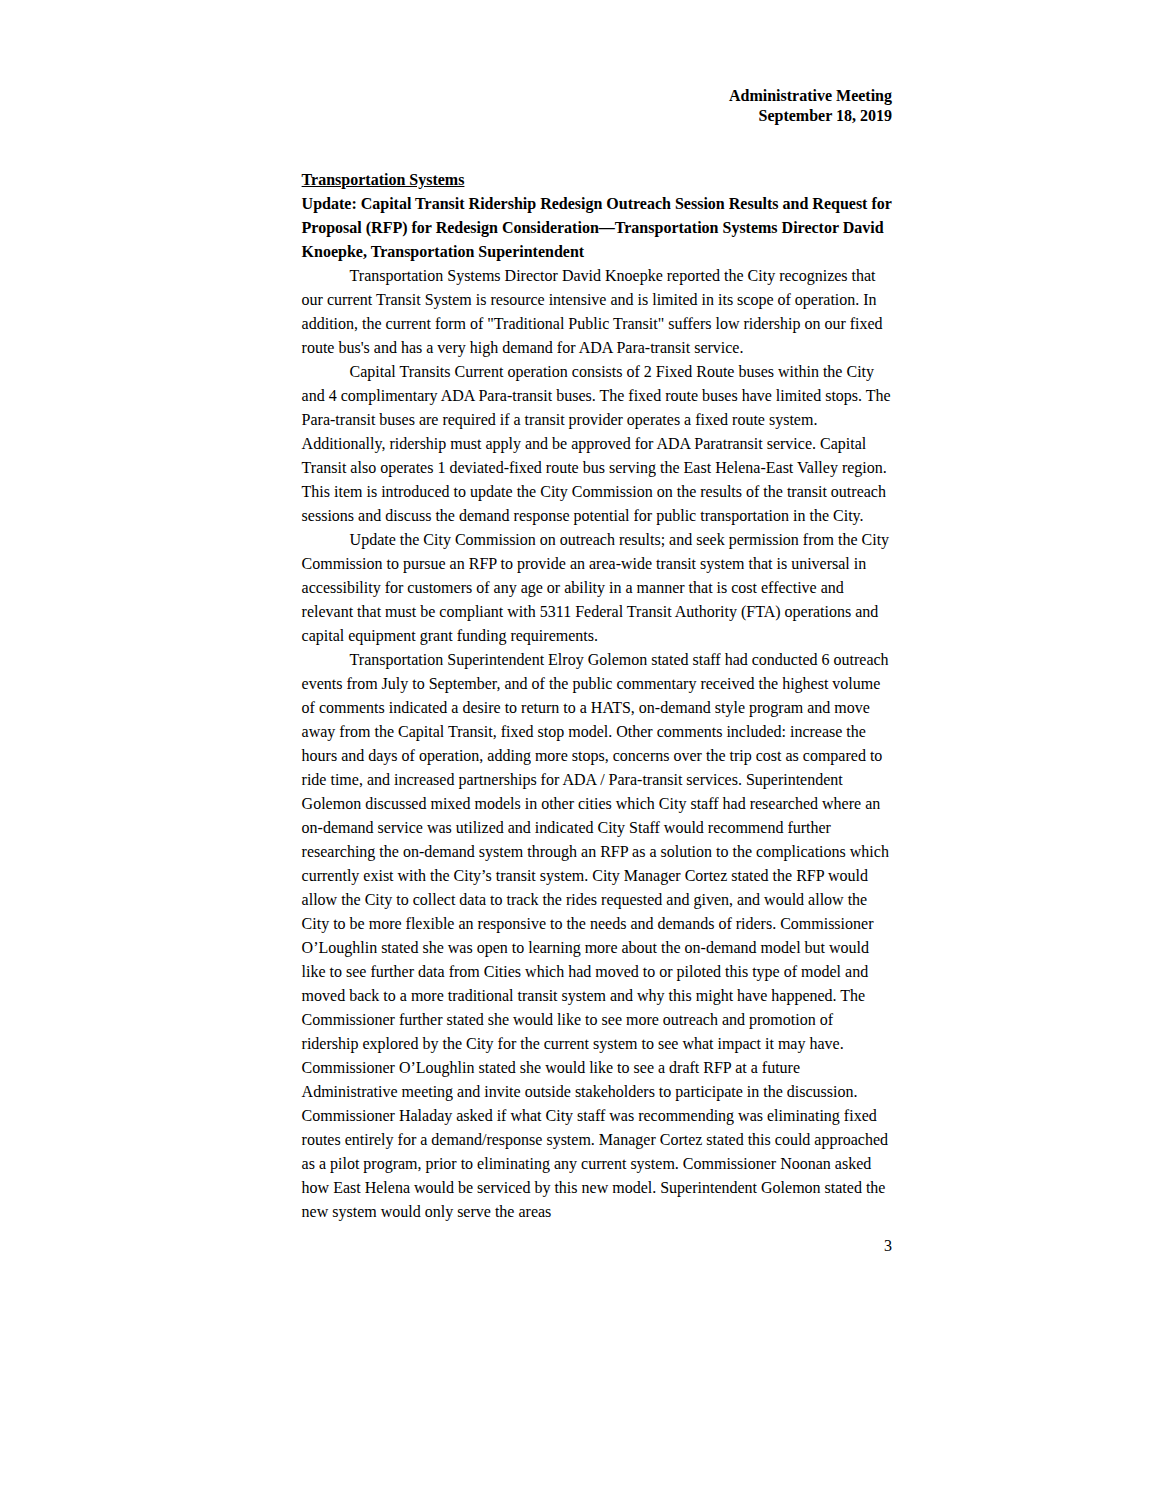Administrative Meeting
September 18, 2019
Transportation Systems
Update: Capital Transit Ridership Redesign Outreach Session Results and Request for Proposal (RFP) for Redesign Consideration—Transportation Systems Director David Knoepke, Transportation Superintendent
Transportation Systems Director David Knoepke reported the City recognizes that our current Transit System is resource intensive and is limited in its scope of operation. In addition, the current form of "Traditional Public Transit" suffers low ridership on our fixed route bus's and has a very high demand for ADA Para-transit service.
Capital Transits Current operation consists of 2 Fixed Route buses within the City and 4 complimentary ADA Para-transit buses. The fixed route buses have limited stops. The Para-transit buses are required if a transit provider operates a fixed route system. Additionally, ridership must apply and be approved for ADA Paratransit service. Capital Transit also operates 1 deviated-fixed route bus serving the East Helena-East Valley region. This item is introduced to update the City Commission on the results of the transit outreach sessions and discuss the demand response potential for public transportation in the City.
Update the City Commission on outreach results; and seek permission from the City Commission to pursue an RFP to provide an area-wide transit system that is universal in accessibility for customers of any age or ability in a manner that is cost effective and relevant that must be compliant with 5311 Federal Transit Authority (FTA) operations and capital equipment grant funding requirements.
Transportation Superintendent Elroy Golemon stated staff had conducted 6 outreach events from July to September, and of the public commentary received the highest volume of comments indicated a desire to return to a HATS, on-demand style program and move away from the Capital Transit, fixed stop model. Other comments included: increase the hours and days of operation, adding more stops, concerns over the trip cost as compared to ride time, and increased partnerships for ADA / Para-transit services. Superintendent Golemon discussed mixed models in other cities which City staff had researched where an on-demand service was utilized and indicated City Staff would recommend further researching the on-demand system through an RFP as a solution to the complications which currently exist with the City’s transit system. City Manager Cortez stated the RFP would allow the City to collect data to track the rides requested and given, and would allow the City to be more flexible an responsive to the needs and demands of riders. Commissioner O’Loughlin stated she was open to learning more about the on-demand model but would like to see further data from Cities which had moved to or piloted this type of model and moved back to a more traditional transit system and why this might have happened. The Commissioner further stated she would like to see more outreach and promotion of ridership explored by the City for the current system to see what impact it may have. Commissioner O’Loughlin stated she would like to see a draft RFP at a future Administrative meeting and invite outside stakeholders to participate in the discussion. Commissioner Haladay asked if what City staff was recommending was eliminating fixed routes entirely for a demand/response system. Manager Cortez stated this could approached as a pilot program, prior to eliminating any current system. Commissioner Noonan asked how East Helena would be serviced by this new model. Superintendent Golemon stated the new system would only serve the areas
3